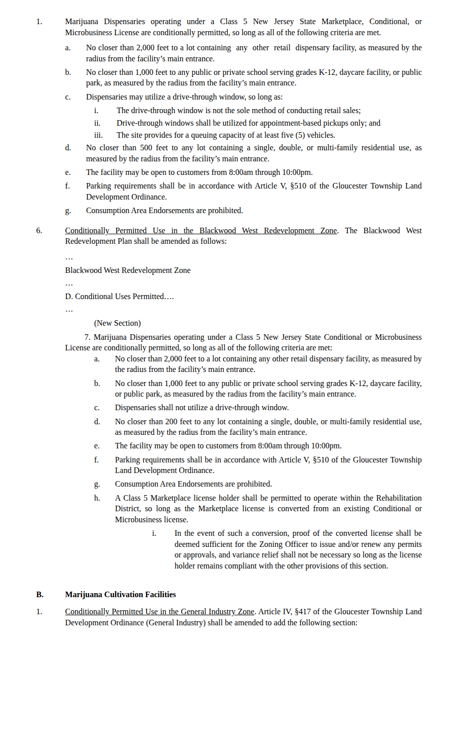1.
Marijuana Dispensaries operating under a Class 5 New Jersey State Marketplace, Conditional, or Microbusiness License are conditionally permitted, so long as all of the following criteria are met.
a.
No closer than 2,000 feet to a lot containing any other retail dispensary facility, as measured by the radius from the facility’s main entrance.
b.
No closer than 1,000 feet to any public or private school serving grades K-12, daycare facility, or public park, as measured by the radius from the facility’s main entrance.
c.
Dispensaries may utilize a drive-through window, so long as:
i.
The drive-through window is not the sole method of conducting retail sales;
ii.
Drive-through windows shall be utilized for appointment-based pickups only; and
iii.
The site provides for a queuing capacity of at least five (5) vehicles.
d.
No closer than 500 feet to any lot containing a single, double, or multi-family residential use, as measured by the radius from the facility’s main entrance.
e.
The facility may be open to customers from 8:00am through 10:00pm.
f.
Parking requirements shall be in accordance with Article V, §510 of the Gloucester Township Land Development Ordinance.
g.
Consumption Area Endorsements are prohibited.
6.
Conditionally Permitted Use in the Blackwood West Redevelopment Zone. The Blackwood West Redevelopment Plan shall be amended as follows:
…
Blackwood West Redevelopment Zone
…
D. Conditional Uses Permitted….
…
(New Section)
7. Marijuana Dispensaries operating under a Class 5 New Jersey State Conditional or Microbusiness License are conditionally permitted, so long as all of the following criteria are met:
a.
No closer than 2,000 feet to a lot containing any other retail dispensary facility, as measured by the radius from the facility’s main entrance.
b.
No closer than 1,000 feet to any public or private school serving grades K-12, daycare facility, or public park, as measured by the radius from the facility’s main entrance.
c.
Dispensaries shall not utilize a drive-through window.
d.
No closer than 200 feet to any lot containing a single, double, or multi-family residential use, as measured by the radius from the facility’s main entrance.
e.
The facility may be open to customers from 8:00am through 10:00pm.
f.
Parking requirements shall be in accordance with Article V, §510 of the Gloucester Township Land Development Ordinance.
g.
Consumption Area Endorsements are prohibited.
h.
A Class 5 Marketplace license holder shall be permitted to operate within the Rehabilitation District, so long as the Marketplace license is converted from an existing Conditional or Microbusiness license.
i.
In the event of such a conversion, proof of the converted license shall be deemed sufficient for the Zoning Officer to issue and/or renew any permits or approvals, and variance relief shall not be necessary so long as the license holder remains compliant with the other provisions of this section.
B.
Marijuana Cultivation Facilities
1.
Conditionally Permitted Use in the General Industry Zone. Article IV, §417 of the Gloucester Township Land Development Ordinance (General Industry) shall be amended to add the following section: